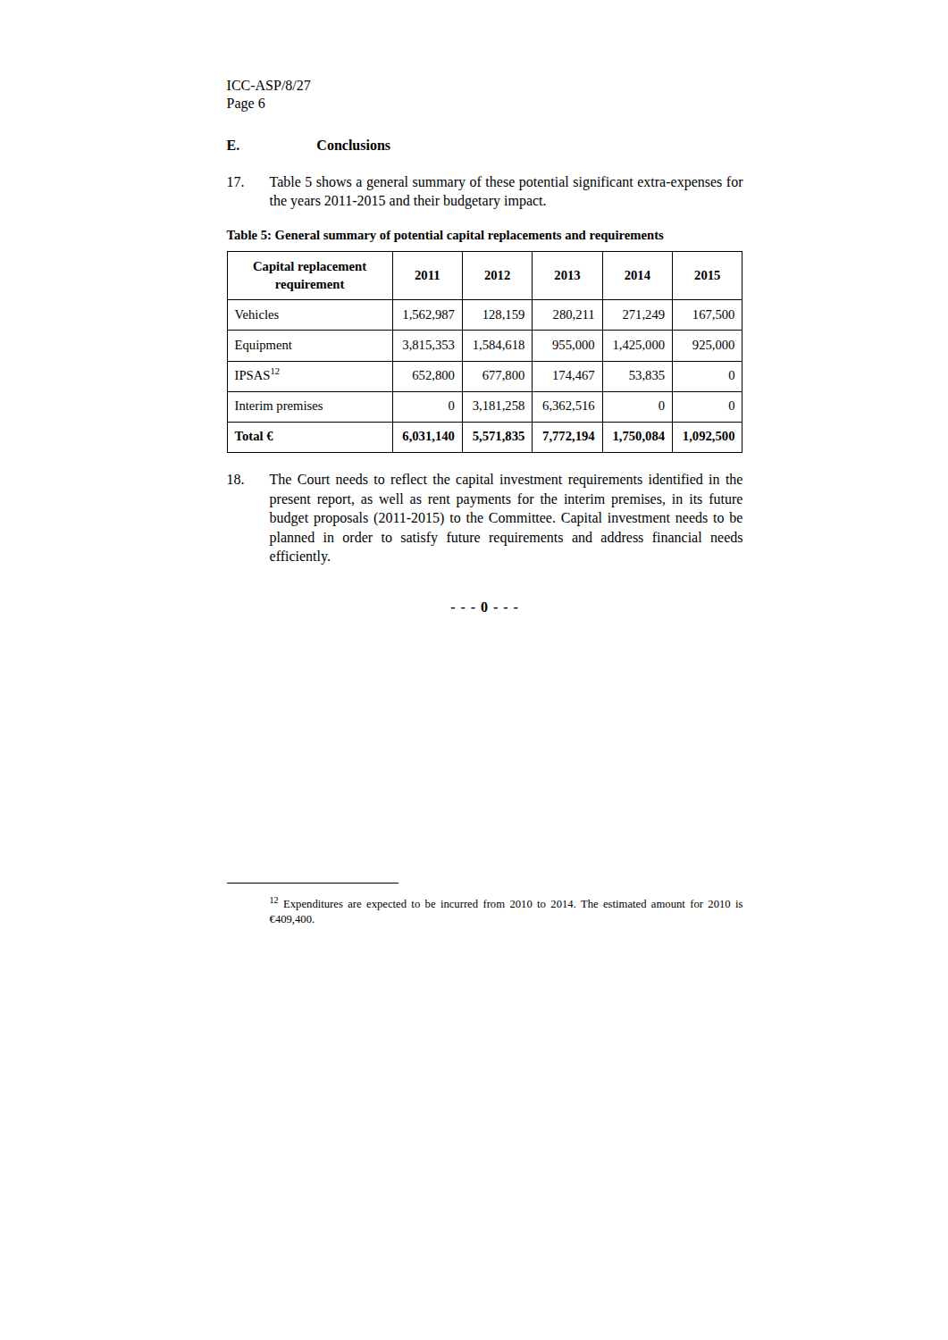ICC-ASP/8/27
Page 6
E. Conclusions
17. Table 5 shows a general summary of these potential significant extra-expenses for the years 2011-2015 and their budgetary impact.
Table 5: General summary of potential capital replacements and requirements
| Capital replacement requirement | 2011 | 2012 | 2013 | 2014 | 2015 |
| --- | --- | --- | --- | --- | --- |
| Vehicles | 1,562,987 | 128,159 | 280,211 | 271,249 | 167,500 |
| Equipment | 3,815,353 | 1,584,618 | 955,000 | 1,425,000 | 925,000 |
| IPSAS 12 | 652,800 | 677,800 | 174,467 | 53,835 | 0 |
| Interim premises | 0 | 3,181,258 | 6,362,516 | 0 | 0 |
| Total € | 6,031,140 | 5,571,835 | 7,772,194 | 1,750,084 | 1,092,500 |
18. The Court needs to reflect the capital investment requirements identified in the present report, as well as rent payments for the interim premises, in its future budget proposals (2011-2015) to the Committee. Capital investment needs to be planned in order to satisfy future requirements and address financial needs efficiently.
- - - 0 - - -
12 Expenditures are expected to be incurred from 2010 to 2014. The estimated amount for 2010 is €409,400.